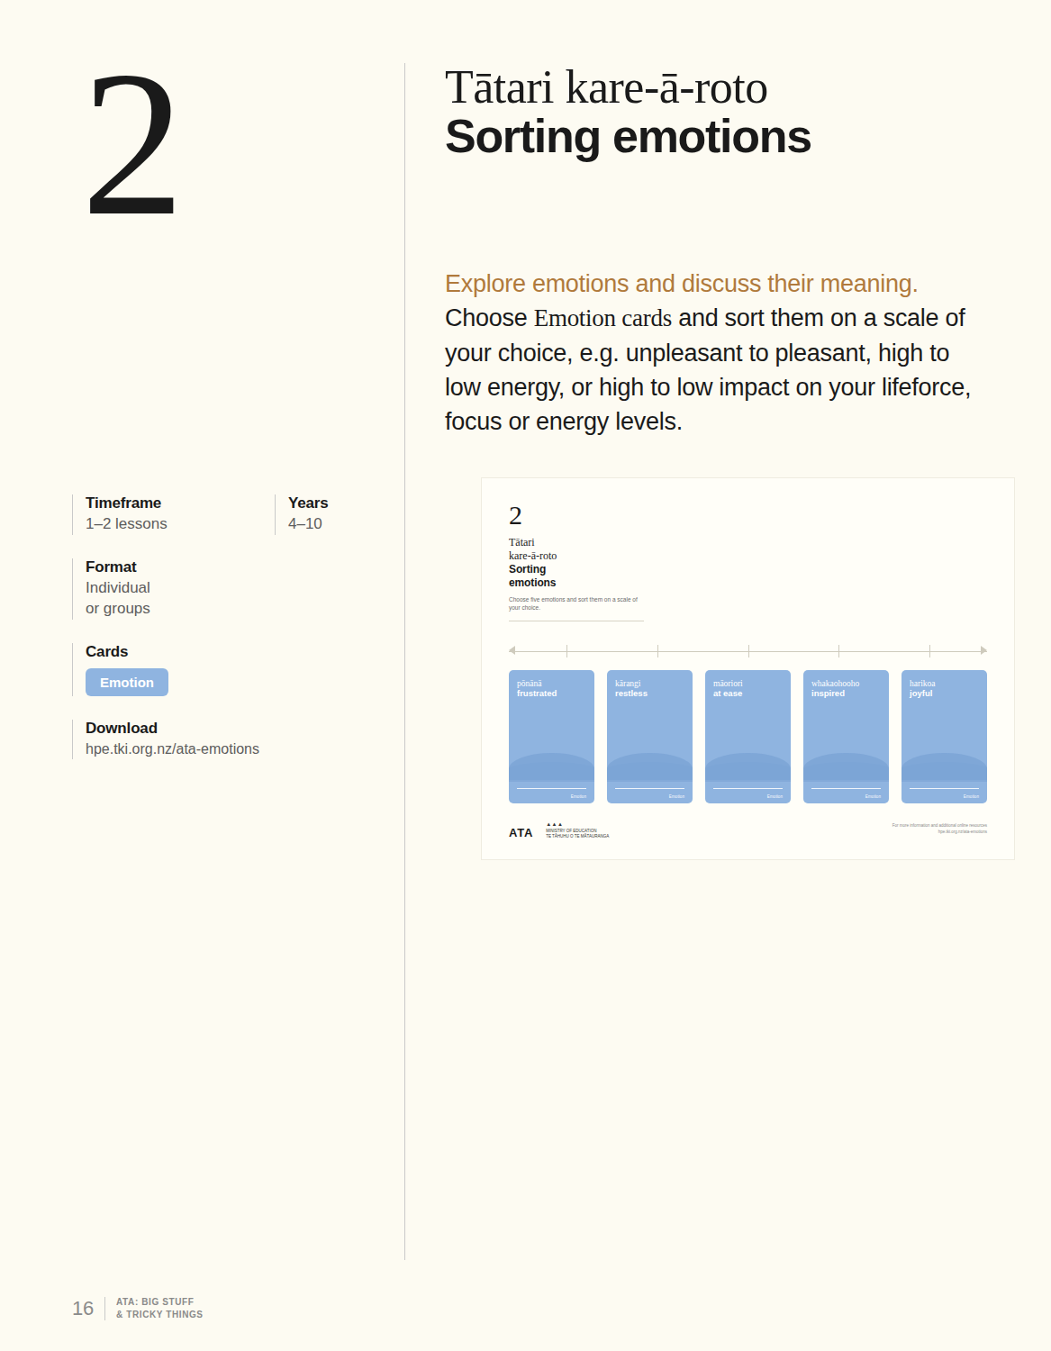2
Timeframe
1–2 lessons
Years
4–10
Format
Individual
or groups
Cards
Emotion
Download
hpe.tki.org.nz/ata-emotions
Tātari kare-ā-roto Sorting emotions
Explore emotions and discuss their meaning. Choose Emotion cards and sort them on a scale of your choice, e.g. unpleasant to pleasant, high to low energy, or high to low impact on your lifeforce, focus or energy levels.
2
Tātari
kare-ā-roto
Sorting
emotions
Choose five emotions and sort them on a scale of your choice.
pōnānā frustrated Emotion
kārangi restless Emotion
māoriori at ease Emotion
whakaohooho inspired Emotion
harikoa joyful Emotion
ATA ▲▲▲ MINISTRY OF EDUCATION
TE TĀHUHU O TE MĀTAURANGA
For more information and additional online resources hpe.tki.org.nz/ata-emotions
16 ATA: Big stuff
& tricky things